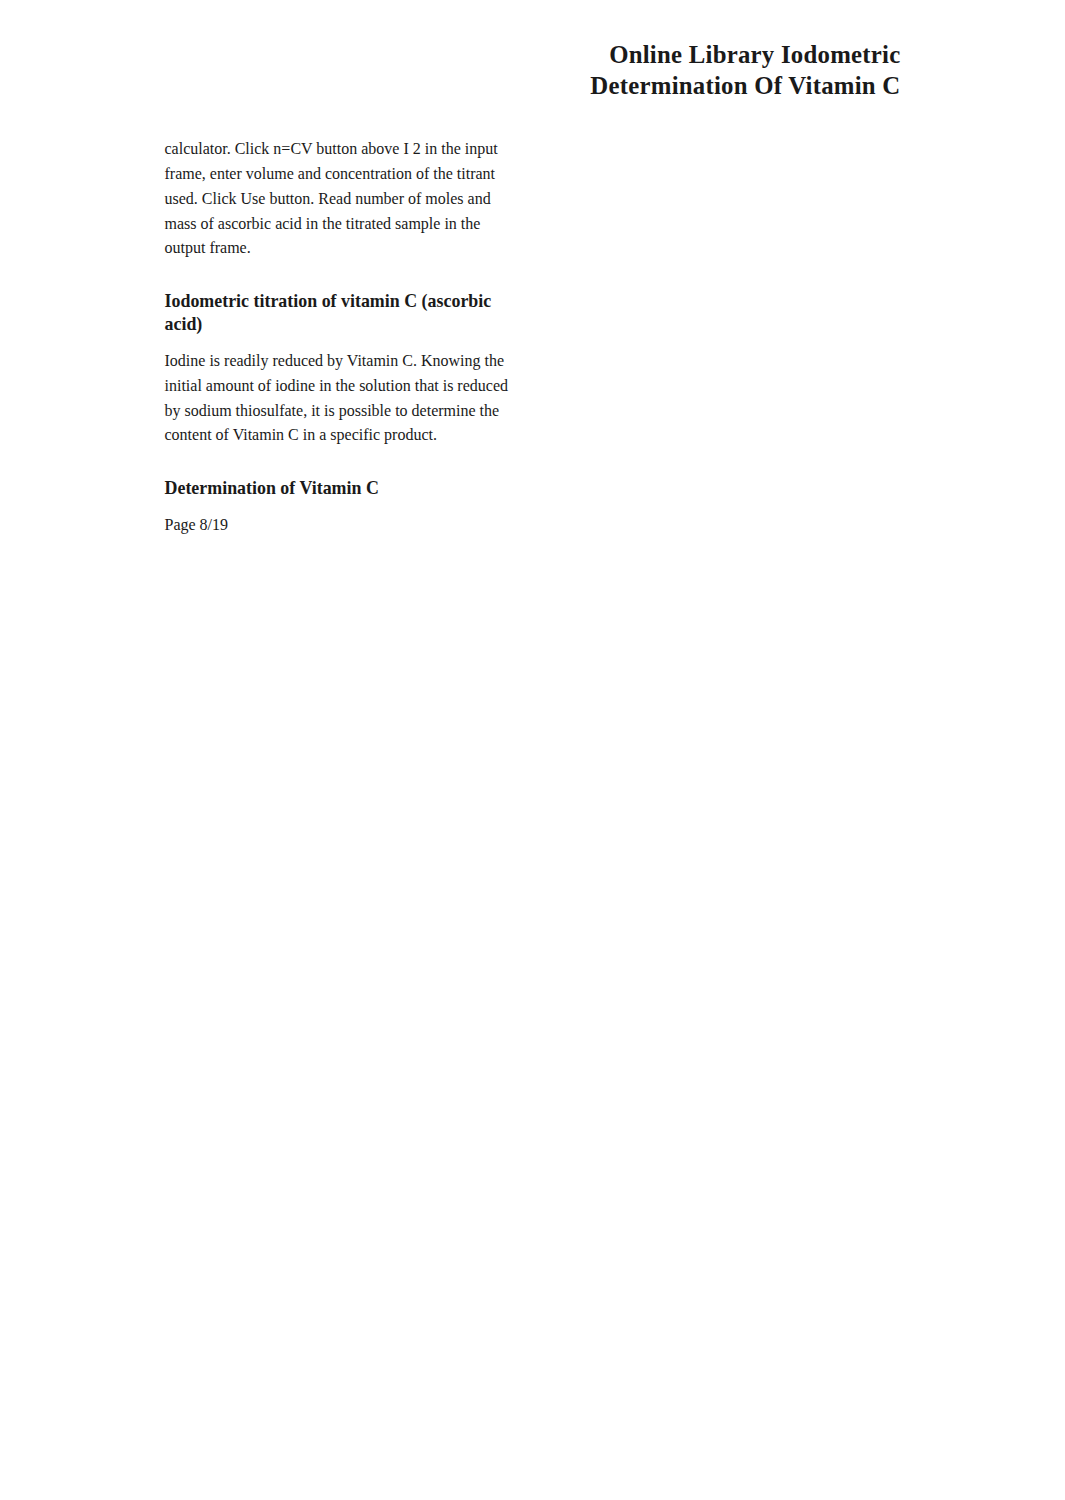Online Library Iodometric Determination Of Vitamin C
calculator. Click n=CV button above I 2 in the input frame, enter volume and concentration of the titrant used. Click Use button. Read number of moles and mass of ascorbic acid in the titrated sample in the output frame.
Iodometric titration of vitamin C (ascorbic acid)
Iodine is readily reduced by Vitamin C. Knowing the initial amount of iodine in the solution that is reduced by sodium thiosulfate, it is possible to determine the content of Vitamin C in a specific product.
Determination of Vitamin C
Page 8/19